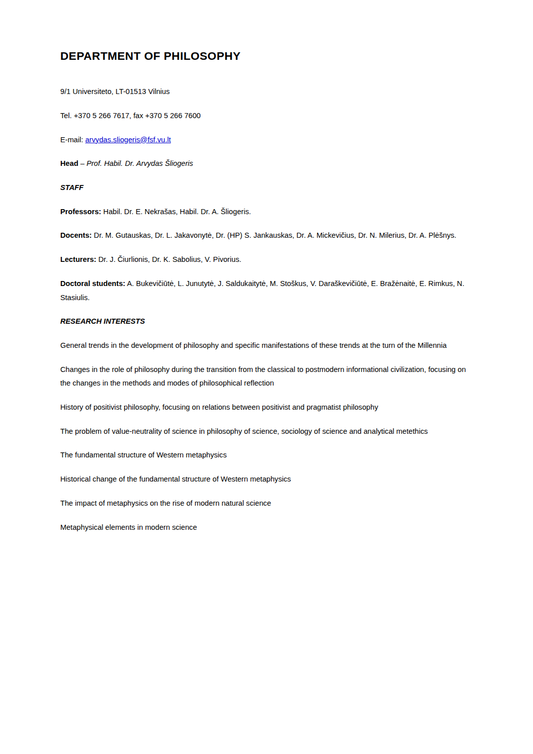DEPARTMENT OF PHILOSOPHY
9/1 Universiteto, LT-01513 Vilnius
Tel. +370 5 266 7617, fax +370 5 266 7600
E-mail: arvydas.sliogeris@fsf.vu.lt
Head – Prof. Habil. Dr. Arvydas Šliogeris
STAFF
Professors: Habil. Dr. E. Nekrašas, Habil. Dr. A. Šliogeris.
Docents: Dr. M. Gutauskas, Dr. L. Jakavonytė, Dr. (HP) S. Jankauskas, Dr. A. Mickevičius, Dr. N. Milerius, Dr. A. Plėšnys.
Lecturers: Dr. J. Čiurlionis, Dr. K. Sabolius, V. Pivorius.
Doctoral students: A. Bukevičiūtė, L. Junutytė, J. Saldukaitytė, M. Stoškus, V. Daraškevičiūtė, E. Bražėnaitė, E. Rimkus, N. Stasiulis.
RESEARCH INTERESTS
General trends in the development of philosophy and specific manifestations of these trends at the turn of the Millennia
Changes in the role of philosophy during the transition from the classical to postmodern informational civilization, focusing on the changes in the methods and modes of philosophical reflection
History of positivist philosophy, focusing on relations between positivist and pragmatist philosophy
The problem of value-neutrality of science in philosophy of science, sociology of science and analytical metethics
The fundamental structure of Western metaphysics
Historical change of the fundamental structure of Western metaphysics
The impact of metaphysics on the rise of modern natural science
Metaphysical elements in modern science